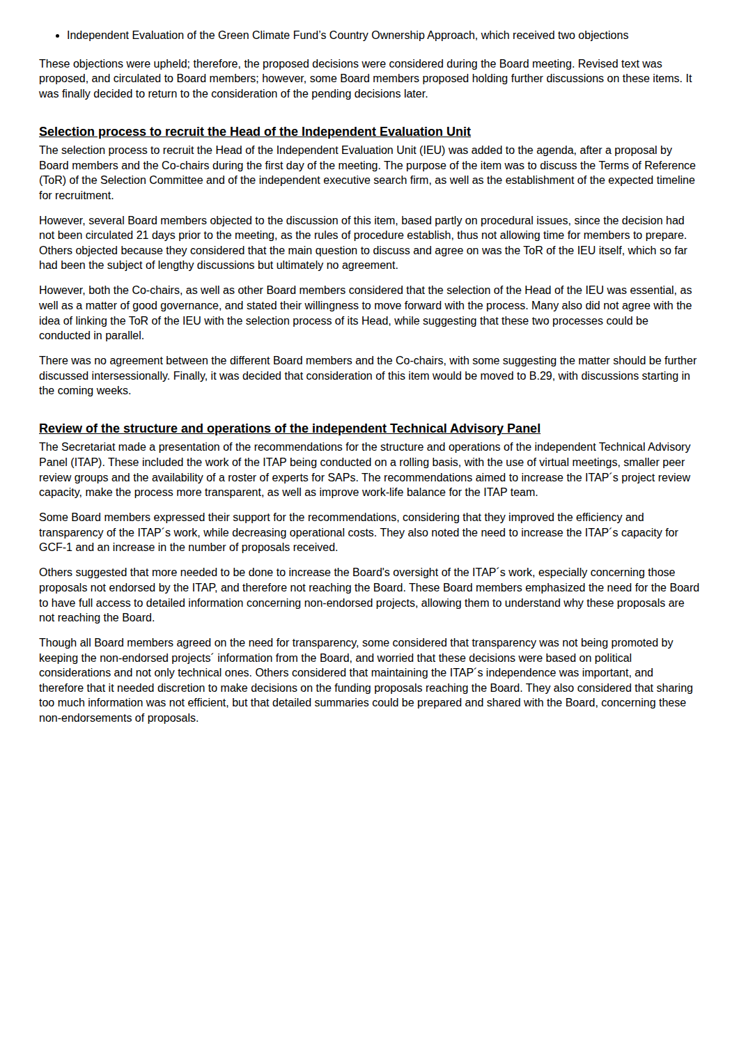Independent Evaluation of the Green Climate Fund’s Country Ownership Approach, which received two objections
These objections were upheld; therefore, the proposed decisions were considered during the Board meeting. Revised text was proposed, and circulated to Board members; however, some Board members proposed holding further discussions on these items. It was finally decided to return to the consideration of the pending decisions later.
Selection process to recruit the Head of the Independent Evaluation Unit
The selection process to recruit the Head of the Independent Evaluation Unit (IEU) was added to the agenda, after a proposal by Board members and the Co-chairs during the first day of the meeting. The purpose of the item was to discuss the Terms of Reference (ToR) of the Selection Committee and of the independent executive search firm, as well as the establishment of the expected timeline for recruitment.
However, several Board members objected to the discussion of this item, based partly on procedural issues, since the decision had not been circulated 21 days prior to the meeting, as the rules of procedure establish, thus not allowing time for members to prepare. Others objected because they considered that the main question to discuss and agree on was the ToR of the IEU itself, which so far had been the subject of lengthy discussions but ultimately no agreement.
However, both the Co-chairs, as well as other Board members considered that the selection of the Head of the IEU was essential, as well as a matter of good governance, and stated their willingness to move forward with the process. Many also did not agree with the idea of linking the ToR of the IEU with the selection process of its Head, while suggesting that these two processes could be conducted in parallel.
There was no agreement between the different Board members and the Co-chairs, with some suggesting the matter should be further discussed intersessionally. Finally, it was decided that consideration of this item would be moved to B.29, with discussions starting in the coming weeks.
Review of the structure and operations of the independent Technical Advisory Panel
The Secretariat made a presentation of the recommendations for the structure and operations of the independent Technical Advisory Panel (ITAP). These included the work of the ITAP being conducted on a rolling basis, with the use of virtual meetings, smaller peer review groups and the availability of a roster of experts for SAPs. The recommendations aimed to increase the ITAP´s project review capacity, make the process more transparent, as well as improve work-life balance for the ITAP team.
Some Board members expressed their support for the recommendations, considering that they improved the efficiency and transparency of the ITAP´s work, while decreasing operational costs. They also noted the need to increase the ITAP´s capacity for GCF-1 and an increase in the number of proposals received.
Others suggested that more needed to be done to increase the Board's oversight of the ITAP´s work, especially concerning those proposals not endorsed by the ITAP, and therefore not reaching the Board. These Board members emphasized the need for the Board to have full access to detailed information concerning non-endorsed projects, allowing them to understand why these proposals are not reaching the Board.
Though all Board members agreed on the need for transparency, some considered that transparency was not being promoted by keeping the non-endorsed projects´ information from the Board, and worried that these decisions were based on political considerations and not only technical ones. Others considered that maintaining the ITAP´s independence was important, and therefore that it needed discretion to make decisions on the funding proposals reaching the Board. They also considered that sharing too much information was not efficient, but that detailed summaries could be prepared and shared with the Board, concerning these non-endorsements of proposals.